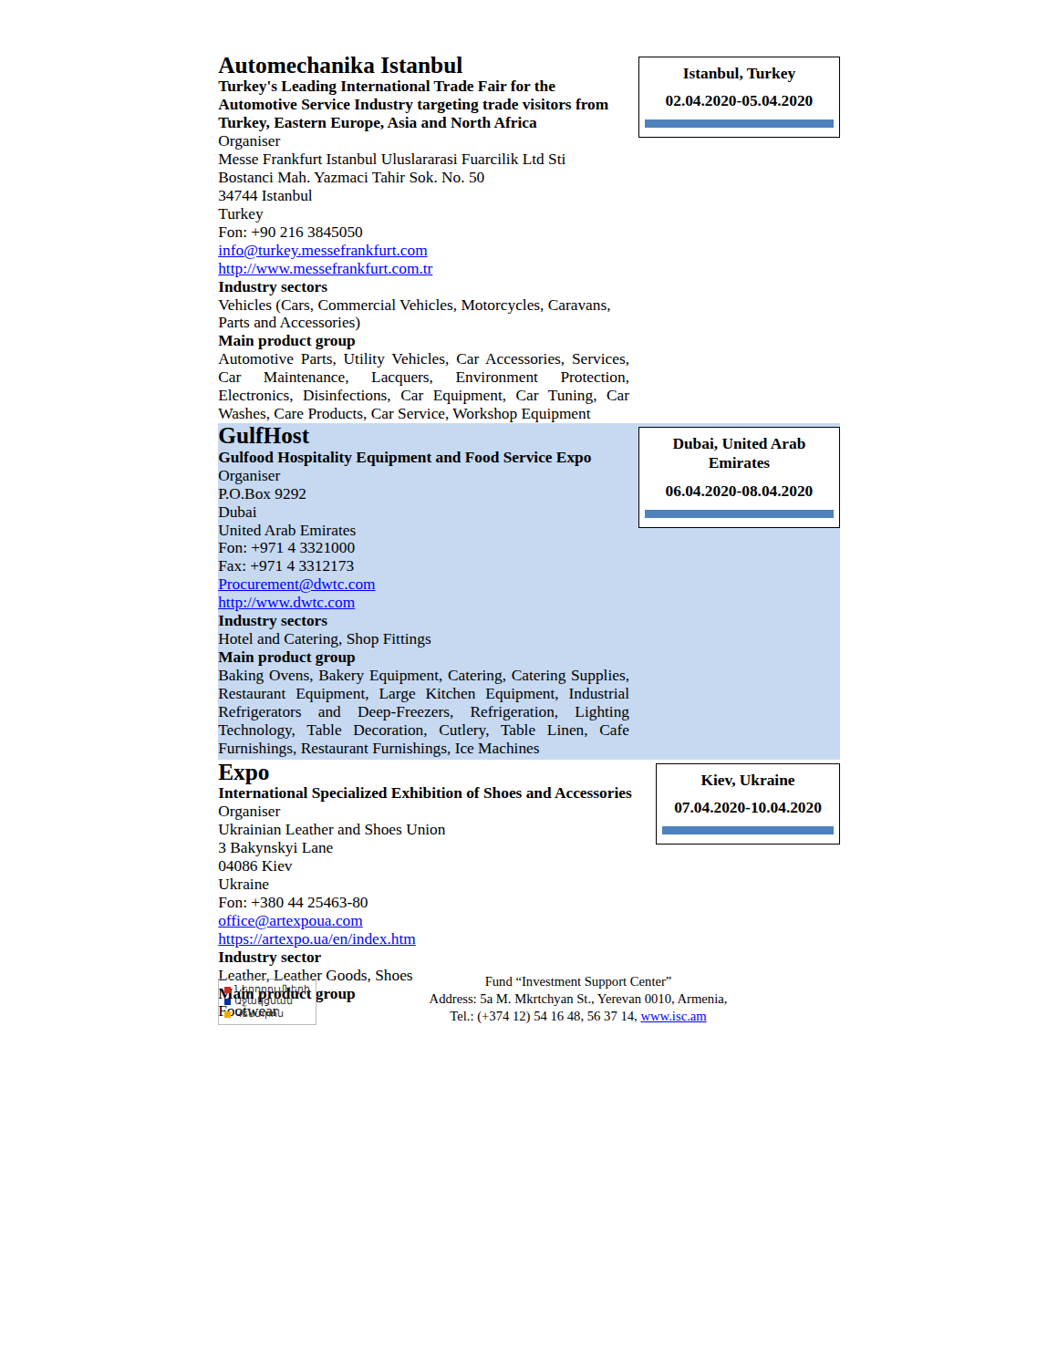Automechanika Istanbul
Turkey's Leading International Trade Fair for the Automotive Service Industry targeting trade visitors from Turkey, Eastern Europe, Asia and North Africa
Organiser
Messe Frankfurt Istanbul Uluslararasi Fuarcilik Ltd Sti
Bostanci Mah. Yazmaci Tahir Sok. No. 50
34744 Istanbul
Turkey
Fon: +90 216 3845050
info@turkey.messefrankfurt.com
http://www.messefrankfurt.com.tr
Industry sectors
Vehicles (Cars, Commercial Vehicles, Motorcycles, Caravans, Parts and Accessories)
Main product group
Automotive Parts, Utility Vehicles, Car Accessories, Services, Car Maintenance, Lacquers, Environment Protection, Electronics, Disinfections, Car Equipment, Car Tuning, Car Washes, Care Products, Car Service, Workshop Equipment
Istanbul, Turkey
02.04.2020-05.04.2020
GulfHost
Gulfood Hospitality Equipment and Food Service Expo
Organiser
P.O.Box 9292
Dubai
United Arab Emirates
Fon: +971 4 3321000
Fax: +971 4 3312173
Procurement@dwtc.com
http://www.dwtc.com
Industry sectors
Hotel and Catering, Shop Fittings
Main product group
Baking Ovens, Bakery Equipment, Catering, Catering Supplies, Restaurant Equipment, Large Kitchen Equipment, Industrial Refrigerators and Deep-Freezers, Refrigeration, Lighting Technology, Table Decoration, Cutlery, Table Linen, Cafe Furnishings, Restaurant Furnishings, Ice Machines
Dubai, United Arab Emirates
06.04.2020-08.04.2020
Expo
International Specialized Exhibition of Shoes and Accessories
Organiser
Ukrainian Leather and Shoes Union
3 Bakynskyi Lane
04086 Kiev
Ukraine
Fon: +380 44 25463-80
office@artexpoua.com
https://artexpo.ua/en/index.htm
Industry sector
Leather, Leather Goods, Shoes
Main product group
Footwear
Kiev, Ukraine
07.04.2020-10.04.2020
Ներդրումների
Աջակցման
Կենտրոն
Fund “Investment Support Center”
Address: 5a M. Mkrtchyan St., Yerevan 0010, Armenia,
Tel.: (+374 12) 54 16 48, 56 37 14, www.isc.am